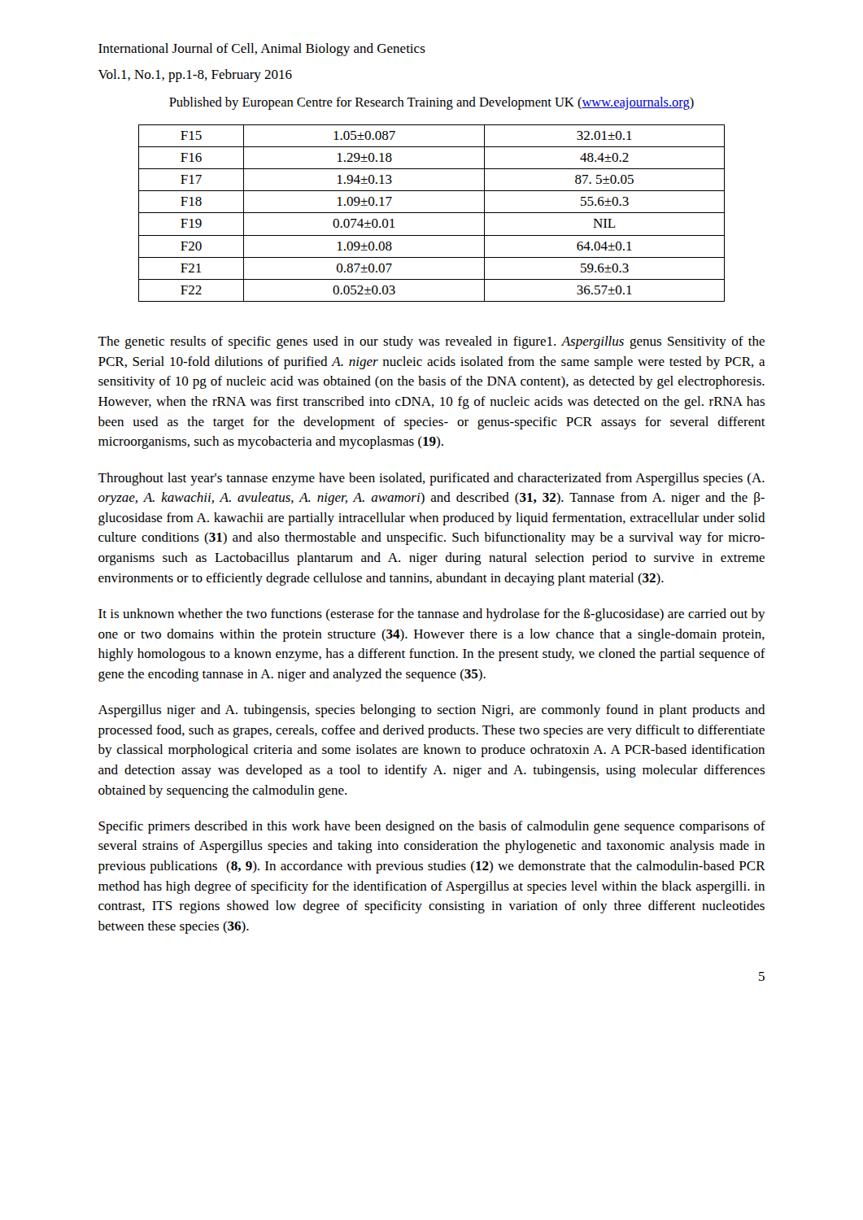International Journal of Cell, Animal Biology and Genetics
Vol.1, No.1, pp.1-8, February 2016
Published by European Centre for Research Training and Development UK (www.eajournals.org)
| F15 | 1.05±0.087 | 32.01±0.1 |
| F16 | 1.29±0.18 | 48.4±0.2 |
| F17 | 1.94±0.13 | 87. 5±0.05 |
| F18 | 1.09±0.17 | 55.6±0.3 |
| F19 | 0.074±0.01 | NIL |
| F20 | 1.09±0.08 | 64.04±0.1 |
| F21 | 0.87±0.07 | 59.6±0.3 |
| F22 | 0.052±0.03 | 36.57±0.1 |
The genetic results of specific genes used in our study was revealed in figure1. Aspergillus genus Sensitivity of the PCR, Serial 10-fold dilutions of purified A. niger nucleic acids isolated from the same sample were tested by PCR, a sensitivity of 10 pg of nucleic acid was obtained (on the basis of the DNA content), as detected by gel electrophoresis. However, when the rRNA was first transcribed into cDNA, 10 fg of nucleic acids was detected on the gel. rRNA has been used as the target for the development of species- or genus-specific PCR assays for several different microorganisms, such as mycobacteria and mycoplasmas (19).
Throughout last year's tannase enzyme have been isolated, purificated and characterizated from Aspergillus species (A. oryzae, A. kawachii, A. avuleatus, A. niger, A. awamori) and described (31, 32). Tannase from A. niger and the β-glucosidase from A. kawachii are partially intracellular when produced by liquid fermentation, extracellular under solid culture conditions (31) and also thermostable and unspecific. Such bifunctionality may be a survival way for micro-organisms such as Lactobacillus plantarum and A. niger during natural selection period to survive in extreme environments or to efficiently degrade cellulose and tannins, abundant in decaying plant material (32).
It is unknown whether the two functions (esterase for the tannase and hydrolase for the ß-glucosidase) are carried out by one or two domains within the protein structure (34). However there is a low chance that a single-domain protein, highly homologous to a known enzyme, has a different function. In the present study, we cloned the partial sequence of gene the encoding tannase in A. niger and analyzed the sequence (35).
Aspergillus niger and A. tubingensis, species belonging to section Nigri, are commonly found in plant products and processed food, such as grapes, cereals, coffee and derived products. These two species are very difficult to differentiate by classical morphological criteria and some isolates are known to produce ochratoxin A. A PCR-based identification and detection assay was developed as a tool to identify A. niger and A. tubingensis, using molecular differences obtained by sequencing the calmodulin gene.
Specific primers described in this work have been designed on the basis of calmodulin gene sequence comparisons of several strains of Aspergillus species and taking into consideration the phylogenetic and taxonomic analysis made in previous publications (8, 9). In accordance with previous studies (12) we demonstrate that the calmodulin-based PCR method has high degree of specificity for the identification of Aspergillus at species level within the black aspergilli. in contrast, ITS regions showed low degree of specificity consisting in variation of only three different nucleotides between these species (36).
5